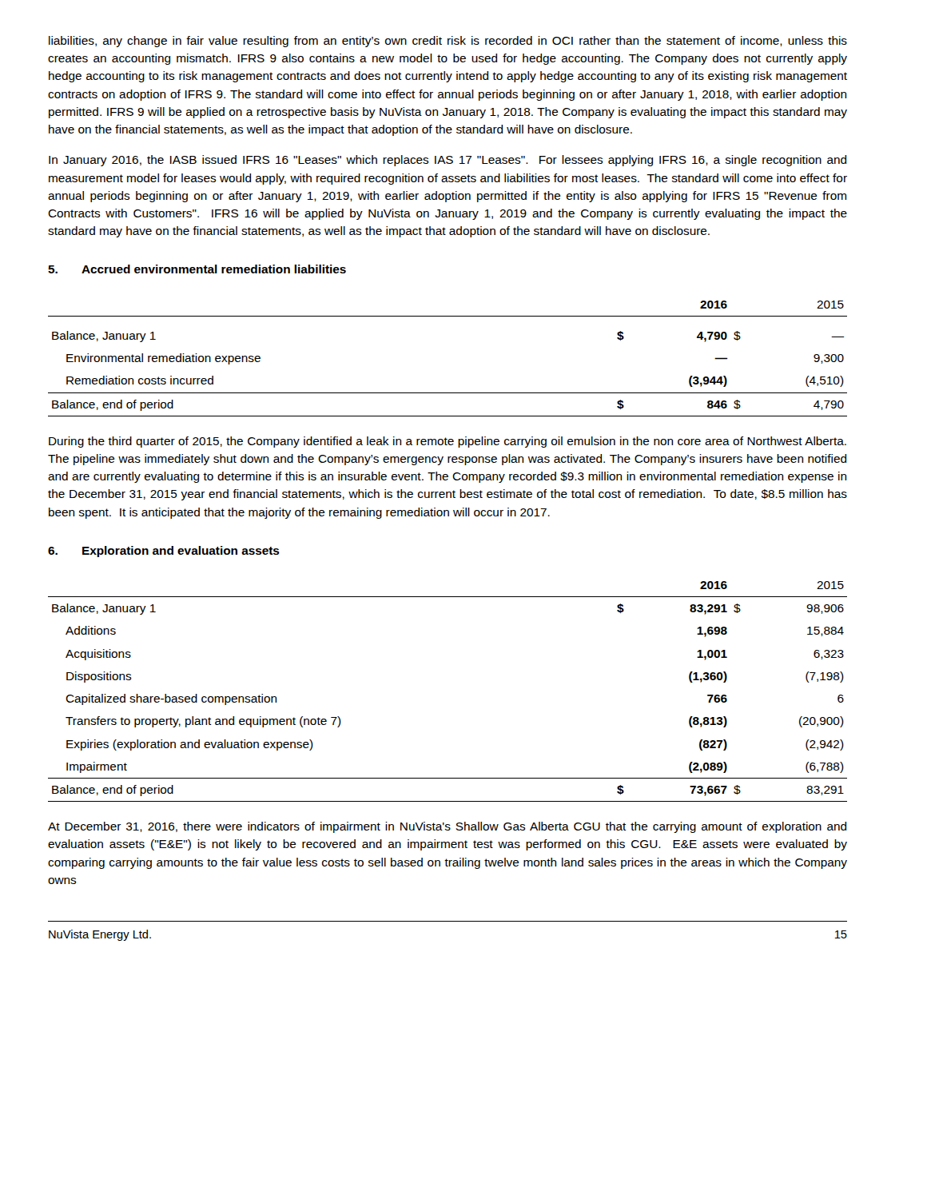liabilities, any change in fair value resulting from an entity’s own credit risk is recorded in OCI rather than the statement of income, unless this creates an accounting mismatch. IFRS 9 also contains a new model to be used for hedge accounting. The Company does not currently apply hedge accounting to its risk management contracts and does not currently intend to apply hedge accounting to any of its existing risk management contracts on adoption of IFRS 9. The standard will come into effect for annual periods beginning on or after January 1, 2018, with earlier adoption permitted. IFRS 9 will be applied on a retrospective basis by NuVista on January 1, 2018. The Company is evaluating the impact this standard may have on the financial statements, as well as the impact that adoption of the standard will have on disclosure.
In January 2016, the IASB issued IFRS 16 "Leases" which replaces IAS 17 "Leases". For lessees applying IFRS 16, a single recognition and measurement model for leases would apply, with required recognition of assets and liabilities for most leases. The standard will come into effect for annual periods beginning on or after January 1, 2019, with earlier adoption permitted if the entity is also applying for IFRS 15 "Revenue from Contracts with Customers". IFRS 16 will be applied by NuVista on January 1, 2019 and the Company is currently evaluating the impact the standard may have on the financial statements, as well as the impact that adoption of the standard will have on disclosure.
5. Accrued environmental remediation liabilities
| | | 2016 | | 2015 |
| --- | --- | --- | --- | --- |
| Balance, January 1 | $ | 4,790 | $ | — |
| Environmental remediation expense | | — | | 9,300 |
| Remediation costs incurred | | (3,944) | | (4,510) |
| Balance, end of period | $ | 846 | $ | 4,790 |
During the third quarter of 2015, the Company identified a leak in a remote pipeline carrying oil emulsion in the non core area of Northwest Alberta. The pipeline was immediately shut down and the Company’s emergency response plan was activated. The Company’s insurers have been notified and are currently evaluating to determine if this is an insurable event. The Company recorded $9.3 million in environmental remediation expense in the December 31, 2015 year end financial statements, which is the current best estimate of the total cost of remediation. To date, $8.5 million has been spent. It is anticipated that the majority of the remaining remediation will occur in 2017.
6. Exploration and evaluation assets
| | | 2016 | | 2015 |
| --- | --- | --- | --- | --- |
| Balance, January 1 | $ | 83,291 | $ | 98,906 |
| Additions | | 1,698 | | 15,884 |
| Acquisitions | | 1,001 | | 6,323 |
| Dispositions | | (1,360) | | (7,198) |
| Capitalized share-based compensation | | 766 | | 6 |
| Transfers to property, plant and equipment (note 7) | | (8,813) | | (20,900) |
| Expiries (exploration and evaluation expense) | | (827) | | (2,942) |
| Impairment | | (2,089) | | (6,788) |
| Balance, end of period | $ | 73,667 | $ | 83,291 |
At December 31, 2016, there were indicators of impairment in NuVista's Shallow Gas Alberta CGU that the carrying amount of exploration and evaluation assets ("E&E") is not likely to be recovered and an impairment test was performed on this CGU. E&E assets were evaluated by comparing carrying amounts to the fair value less costs to sell based on trailing twelve month land sales prices in the areas in which the Company owns
NuVista Energy Ltd. 15